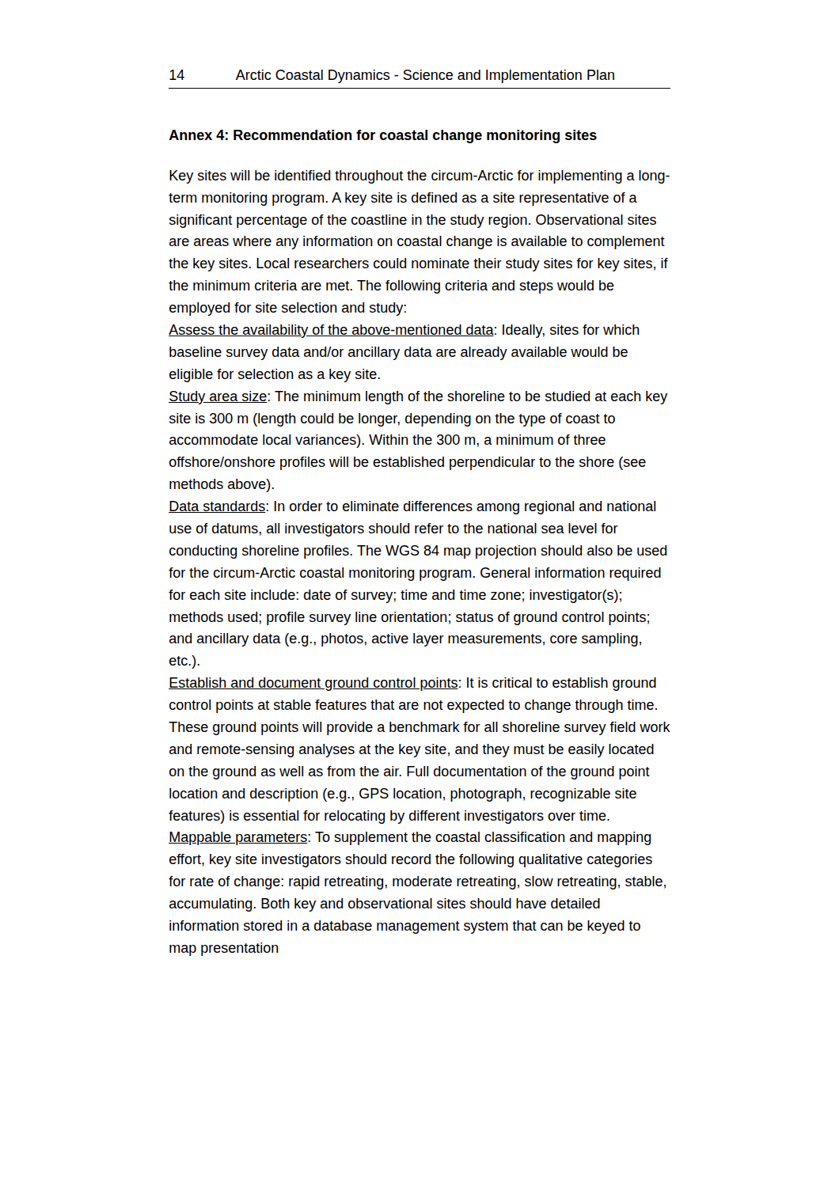14
Arctic Coastal Dynamics - Science and Implementation Plan
Annex 4: Recommendation for coastal change monitoring sites
Key sites will be identified throughout the circum-Arctic for implementing a long-term monitoring program. A key site is defined as a site representative of a significant percentage of the coastline in the study region. Observational sites are areas where any information on coastal change is available to complement the key sites. Local researchers could nominate their study sites for key sites, if the minimum criteria are met. The following criteria and steps would be employed for site selection and study:
Assess the availability of the above-mentioned data: Ideally, sites for which baseline survey data and/or ancillary data are already available would be eligible for selection as a key site.
Study area size: The minimum length of the shoreline to be studied at each key site is 300 m (length could be longer, depending on the type of coast to accommodate local variances). Within the 300 m, a minimum of three offshore/onshore profiles will be established perpendicular to the shore (see methods above).
Data standards: In order to eliminate differences among regional and national use of datums, all investigators should refer to the national sea level for conducting shoreline profiles. The WGS 84 map projection should also be used for the circum-Arctic coastal monitoring program. General information required for each site include: date of survey; time and time zone; investigator(s); methods used; profile survey line orientation; status of ground control points; and ancillary data (e.g., photos, active layer measurements, core sampling, etc.).
Establish and document ground control points: It is critical to establish ground control points at stable features that are not expected to change through time. These ground points will provide a benchmark for all shoreline survey field work and remote-sensing analyses at the key site, and they must be easily located on the ground as well as from the air. Full documentation of the ground point location and description (e.g., GPS location, photograph, recognizable site features) is essential for relocating by different investigators over time.
Mappable parameters: To supplement the coastal classification and mapping effort, key site investigators should record the following qualitative categories for rate of change: rapid retreating, moderate retreating, slow retreating, stable, accumulating. Both key and observational sites should have detailed information stored in a database management system that can be keyed to map presentation